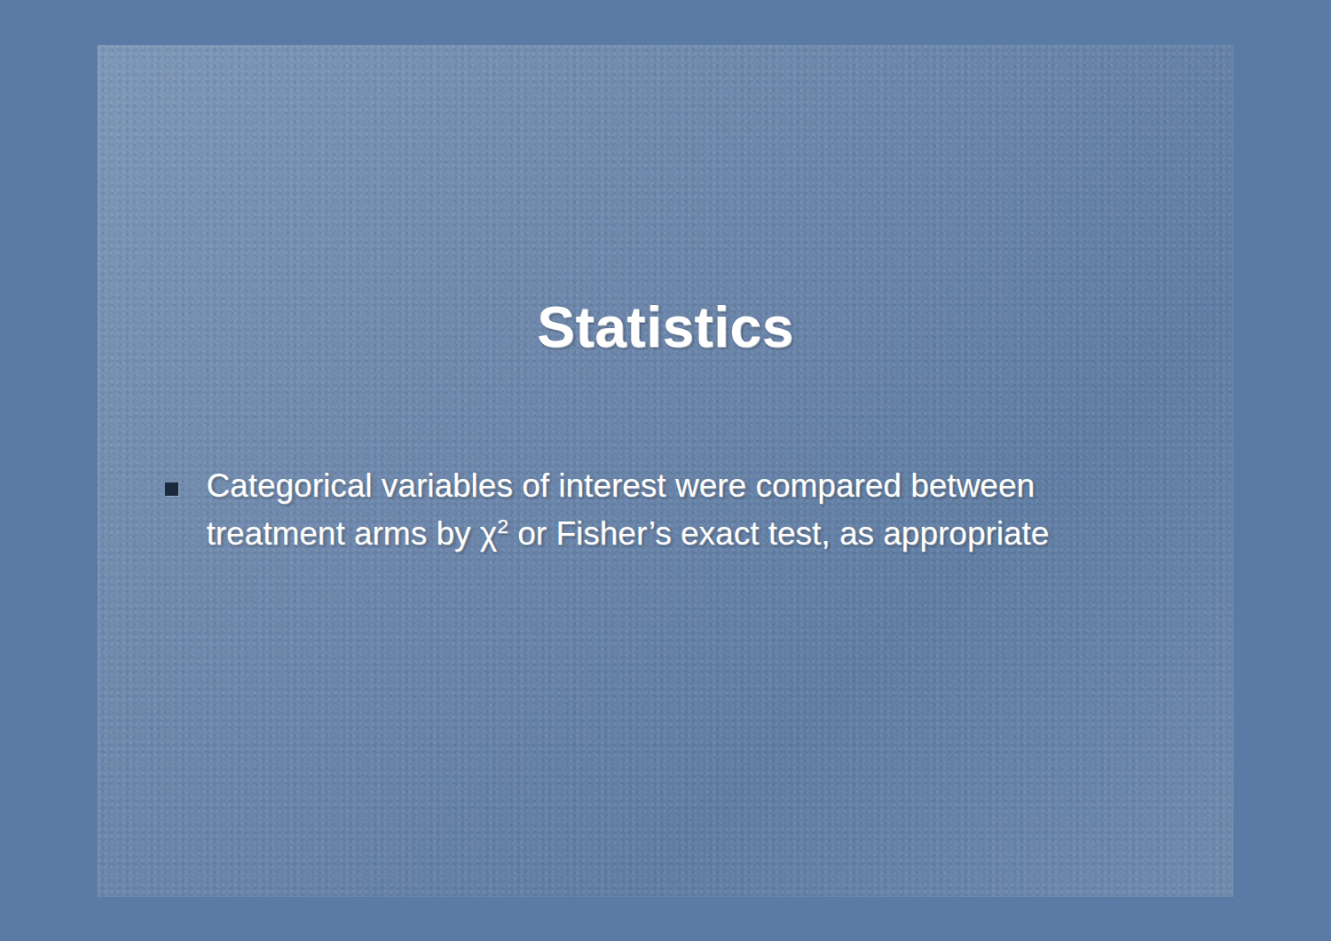Statistics
Categorical variables of interest were compared between treatment arms by χ2 or Fisher’s exact test, as appropriate